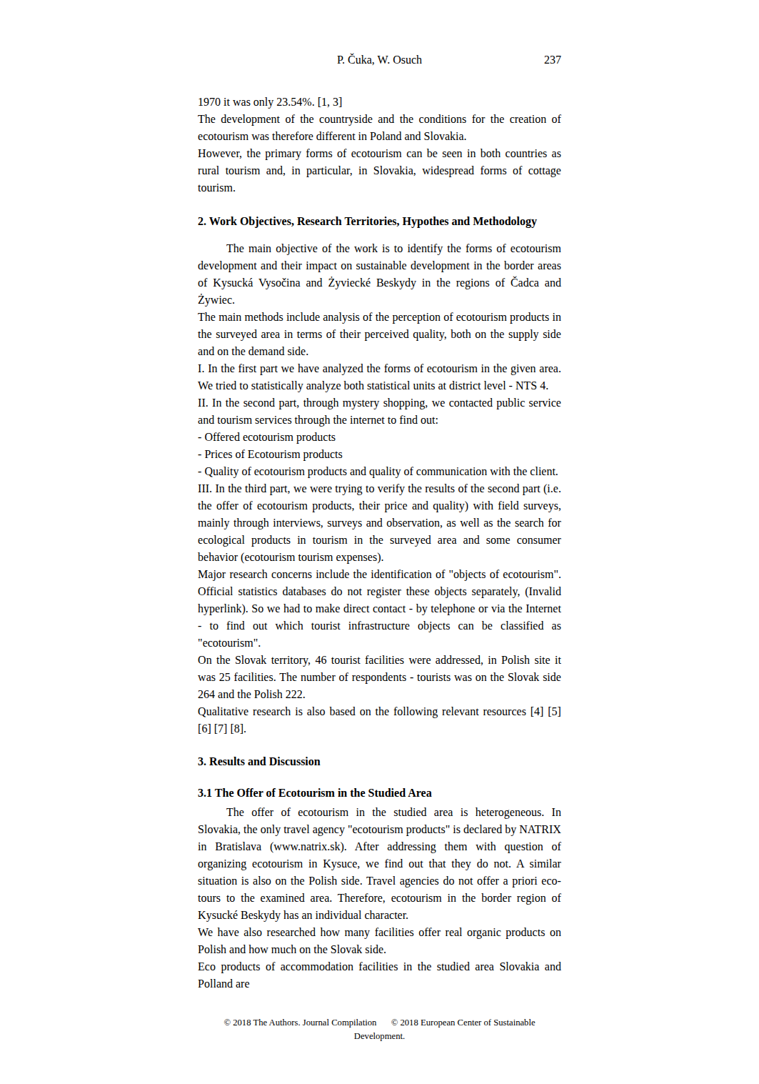P. Čuka, W. Osuch
237
1970 it was only 23.54%. [1, 3]
The development of the countryside and the conditions for the creation of ecotourism was therefore different in Poland and Slovakia.
However, the primary forms of ecotourism can be seen in both countries as rural tourism and, in particular, in Slovakia, widespread forms of cottage tourism.
2. Work Objectives, Research Territories, Hypothes and Methodology
The main objective of the work is to identify the forms of ecotourism development and their impact on sustainable development in the border areas of Kysucká Vysočina and Żyviecké Beskydy in the regions of Čadca and Żywiec.
The main methods include analysis of the perception of ecotourism products in the surveyed area in terms of their perceived quality, both on the supply side and on the demand side.
I. In the first part we have analyzed the forms of ecotourism in the given area. We tried to statistically analyze both statistical units at district level - NTS 4.
II. In the second part, through mystery shopping, we contacted public service and tourism services through the internet to find out:
- Offered ecotourism products
- Prices of Ecotourism products
- Quality of ecotourism products and quality of communication with the client.
III. In the third part, we were trying to verify the results of the second part (i.e. the offer of ecotourism products, their price and quality) with field surveys, mainly through interviews, surveys and observation, as well as the search for ecological products in tourism in the surveyed area and some consumer behavior (ecotourism tourism expenses).
Major research concerns include the identification of "objects of ecotourism". Official statistics databases do not register these objects separately, (Invalid hyperlink). So we had to make direct contact - by telephone or via the Internet - to find out which tourist infrastructure objects can be classified as "ecotourism".
On the Slovak territory, 46 tourist facilities were addressed, in Polish site it was 25 facilities. The number of respondents - tourists was on the Slovak side 264 and the Polish 222.
Qualitative research is also based on the following relevant resources [4] [5] [6] [7] [8].
3. Results and Discussion
3.1 The Offer of Ecotourism in the Studied Area
The offer of ecotourism in the studied area is heterogeneous. In Slovakia, the only travel agency "ecotourism products" is declared by NATRIX in Bratislava (www.natrix.sk). After addressing them with question of organizing ecotourism in Kysuce, we find out that they do not. A similar situation is also on the Polish side. Travel agencies do not offer a priori eco-tours to the examined area. Therefore, ecotourism in the border region of Kysucké Beskydy has an individual character.
We have also researched how many facilities offer real organic products on Polish and how much on the Slovak side.
Eco products of accommodation facilities in the studied area Slovakia and Polland are
© 2018 The Authors. Journal Compilation © 2018 European Center of Sustainable Development.